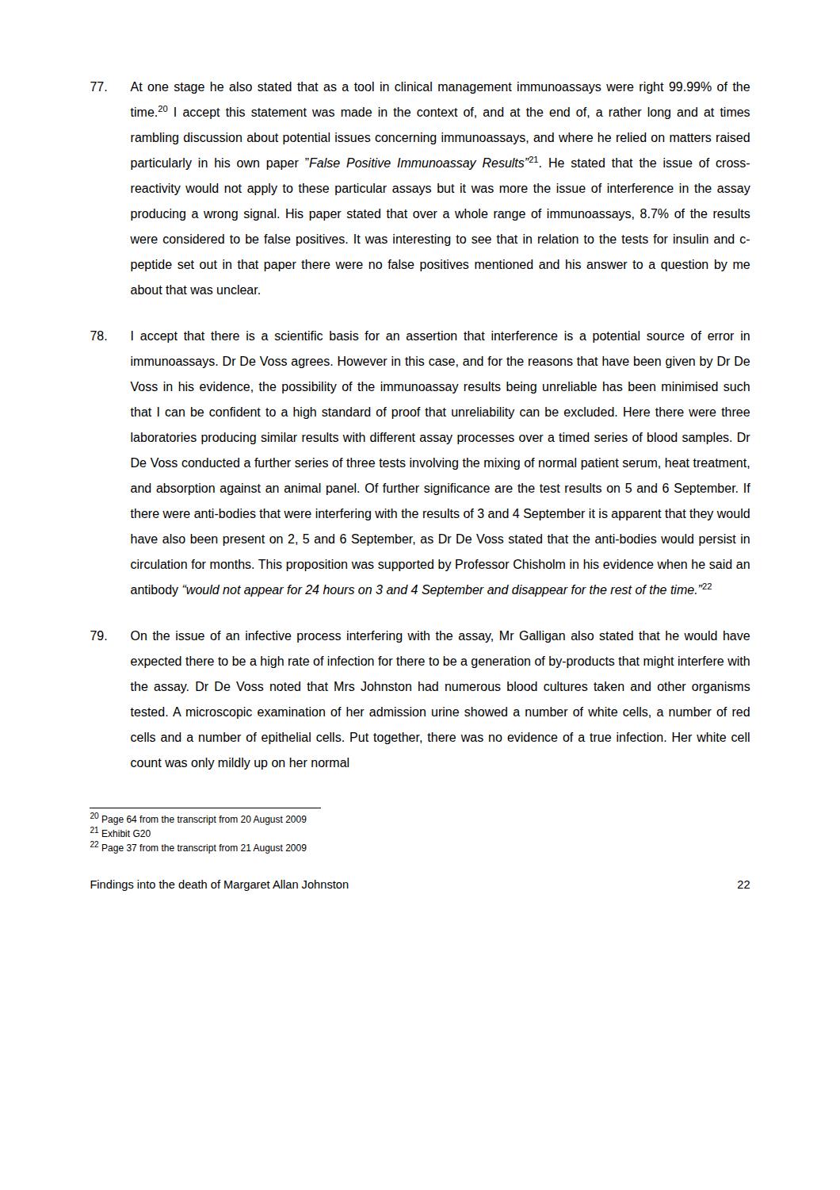77. At one stage he also stated that as a tool in clinical management immunoassays were right 99.99% of the time.20 I accept this statement was made in the context of, and at the end of, a rather long and at times rambling discussion about potential issues concerning immunoassays, and where he relied on matters raised particularly in his own paper ”False Positive Immunoassay Results”21. He stated that the issue of cross-reactivity would not apply to these particular assays but it was more the issue of interference in the assay producing a wrong signal. His paper stated that over a whole range of immunoassays, 8.7% of the results were considered to be false positives. It was interesting to see that in relation to the tests for insulin and c-peptide set out in that paper there were no false positives mentioned and his answer to a question by me about that was unclear.
78. I accept that there is a scientific basis for an assertion that interference is a potential source of error in immunoassays. Dr De Voss agrees. However in this case, and for the reasons that have been given by Dr De Voss in his evidence, the possibility of the immunoassay results being unreliable has been minimised such that I can be confident to a high standard of proof that unreliability can be excluded. Here there were three laboratories producing similar results with different assay processes over a timed series of blood samples. Dr De Voss conducted a further series of three tests involving the mixing of normal patient serum, heat treatment, and absorption against an animal panel. Of further significance are the test results on 5 and 6 September. If there were anti-bodies that were interfering with the results of 3 and 4 September it is apparent that they would have also been present on 2, 5 and 6 September, as Dr De Voss stated that the anti-bodies would persist in circulation for months. This proposition was supported by Professor Chisholm in his evidence when he said an antibody “would not appear for 24 hours on 3 and 4 September and disappear for the rest of the time.”22
79. On the issue of an infective process interfering with the assay, Mr Galligan also stated that he would have expected there to be a high rate of infection for there to be a generation of by-products that might interfere with the assay. Dr De Voss noted that Mrs Johnston had numerous blood cultures taken and other organisms tested. A microscopic examination of her admission urine showed a number of white cells, a number of red cells and a number of epithelial cells. Put together, there was no evidence of a true infection. Her white cell count was only mildly up on her normal
20 Page 64 from the transcript from 20 August 2009
21 Exhibit G20
22 Page 37 from the transcript from 21 August 2009
Findings into the death of Margaret Allan Johnston 22